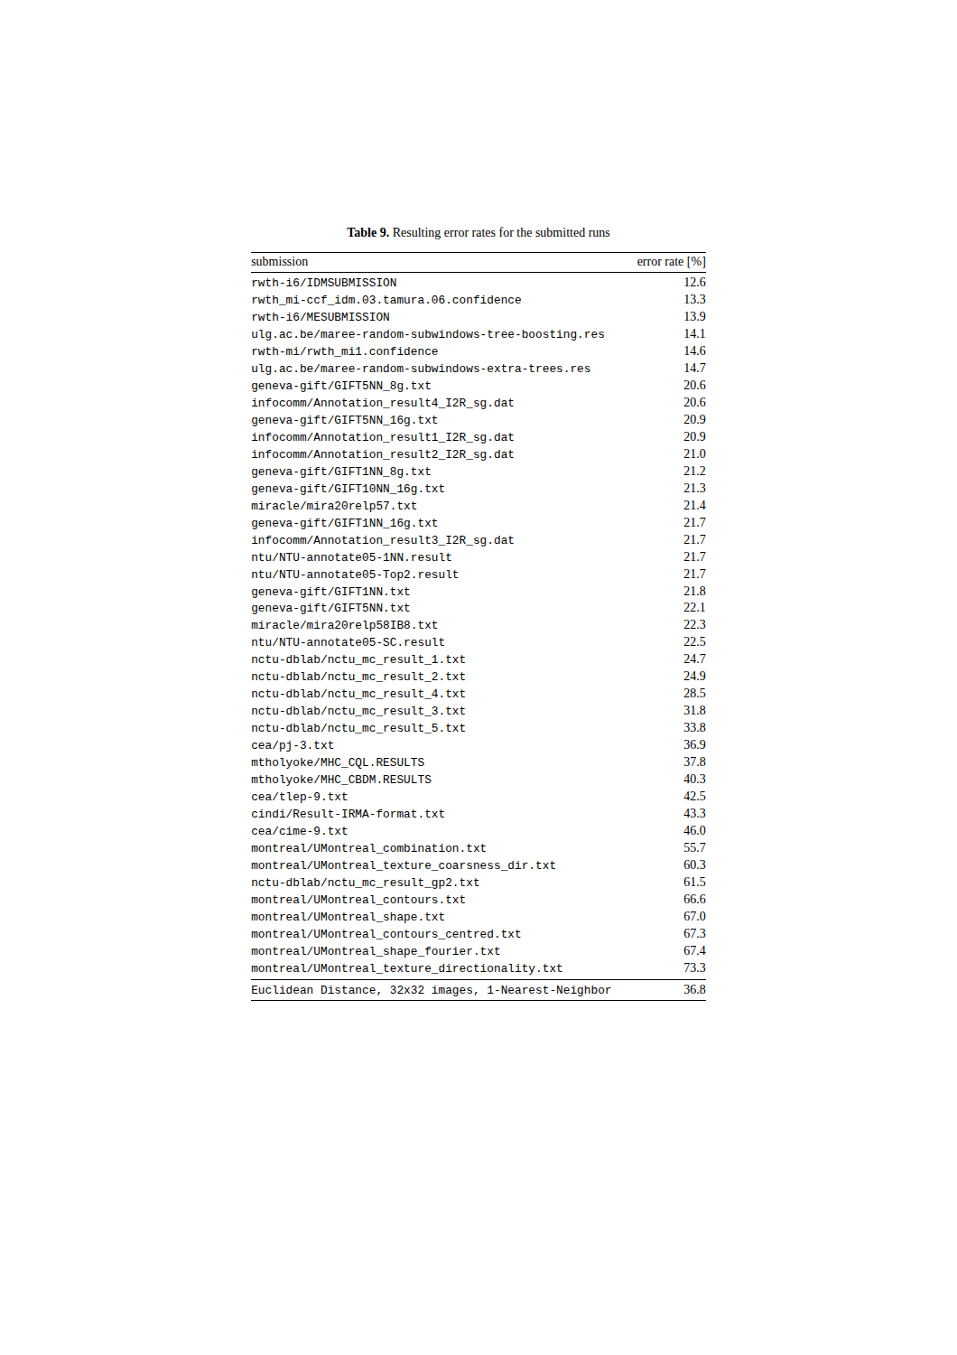Table 9. Resulting error rates for the submitted runs
| submission | error rate [%] |
| --- | --- |
| rwth-i6/IDMSUBMISSION | 12.6 |
| rwth_mi-ccf_idm.03.tamura.06.confidence | 13.3 |
| rwth-i6/MESUBMISSION | 13.9 |
| ulg.ac.be/maree-random-subwindows-tree-boosting.res | 14.1 |
| rwth-mi/rwth_mi1.confidence | 14.6 |
| ulg.ac.be/maree-random-subwindows-extra-trees.res | 14.7 |
| geneva-gift/GIFT5NN_8g.txt | 20.6 |
| infocomm/Annotation_result4_I2R_sg.dat | 20.6 |
| geneva-gift/GIFT5NN_16g.txt | 20.9 |
| infocomm/Annotation_result1_I2R_sg.dat | 20.9 |
| infocomm/Annotation_result2_I2R_sg.dat | 21.0 |
| geneva-gift/GIFT1NN_8g.txt | 21.2 |
| geneva-gift/GIFT10NN_16g.txt | 21.3 |
| miracle/mira20relp57.txt | 21.4 |
| geneva-gift/GIFT1NN_16g.txt | 21.7 |
| infocomm/Annotation_result3_I2R_sg.dat | 21.7 |
| ntu/NTU-annotate05-1NN.result | 21.7 |
| ntu/NTU-annotate05-Top2.result | 21.7 |
| geneva-gift/GIFT1NN.txt | 21.8 |
| geneva-gift/GIFT5NN.txt | 22.1 |
| miracle/mira20relp58IB8.txt | 22.3 |
| ntu/NTU-annotate05-SC.result | 22.5 |
| nctu-dblab/nctu_mc_result_1.txt | 24.7 |
| nctu-dblab/nctu_mc_result_2.txt | 24.9 |
| nctu-dblab/nctu_mc_result_4.txt | 28.5 |
| nctu-dblab/nctu_mc_result_3.txt | 31.8 |
| nctu-dblab/nctu_mc_result_5.txt | 33.8 |
| cea/pj-3.txt | 36.9 |
| mtholyoke/MHC_CQL.RESULTS | 37.8 |
| mtholyoke/MHC_CBDM.RESULTS | 40.3 |
| cea/tlep-9.txt | 42.5 |
| cindi/Result-IRMA-format.txt | 43.3 |
| cea/cime-9.txt | 46.0 |
| montreal/UMontreal_combination.txt | 55.7 |
| montreal/UMontreal_texture_coarsness_dir.txt | 60.3 |
| nctu-dblab/nctu_mc_result_gp2.txt | 61.5 |
| montreal/UMontreal_contours.txt | 66.6 |
| montreal/UMontreal_shape.txt | 67.0 |
| montreal/UMontreal_contours_centred.txt | 67.3 |
| montreal/UMontreal_shape_fourier.txt | 67.4 |
| montreal/UMontreal_texture_directionality.txt | 73.3 |
| Euclidean Distance, 32x32 images, 1-Nearest-Neighbor | 36.8 |